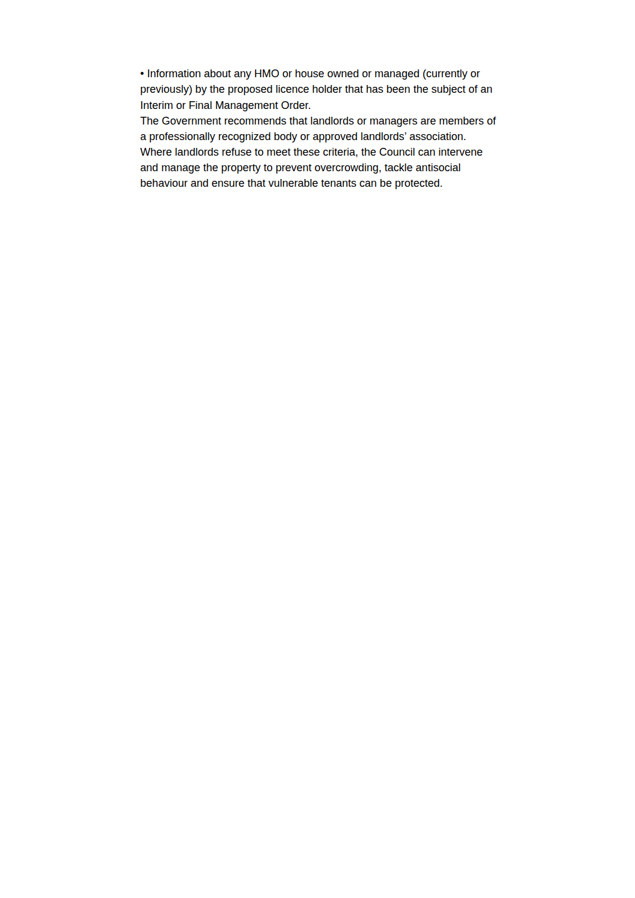• Information about any HMO or house owned or managed (currently or previously) by the proposed licence holder that has been the subject of an Interim or Final Management Order.
The Government recommends that landlords or managers are members of a professionally recognized body or approved landlords’ association.
Where landlords refuse to meet these criteria, the Council can intervene and manage the property to prevent overcrowding, tackle antisocial behaviour and ensure that vulnerable tenants can be protected.